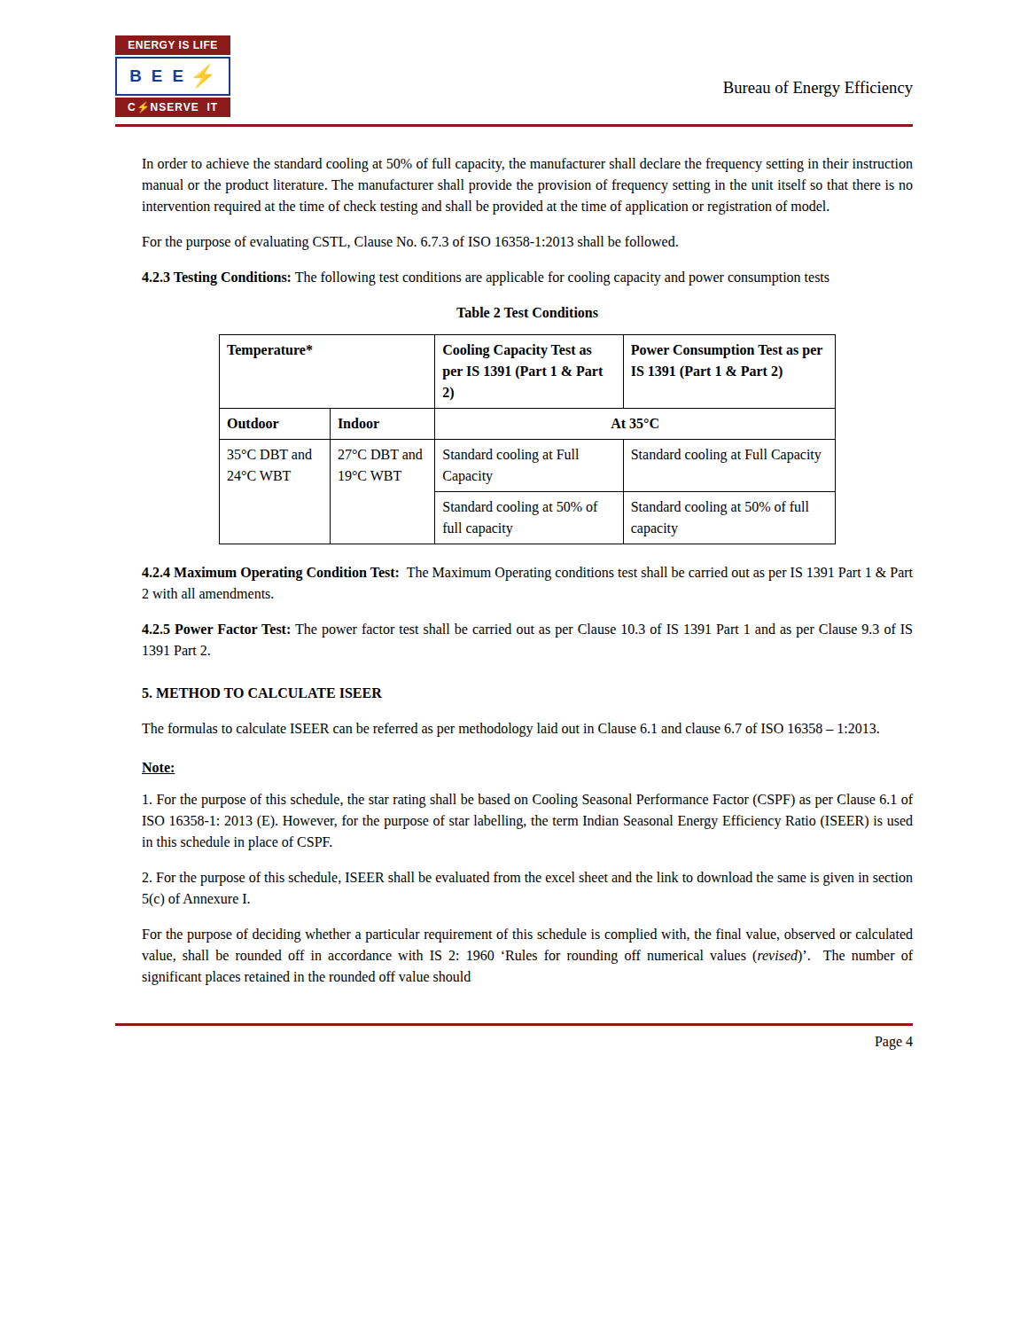ENERGY IS LIFE
B E E ⚡
C⚡NSERVE IT
Bureau of Energy Efficiency
In order to achieve the standard cooling at 50% of full capacity, the manufacturer shall declare the frequency setting in their instruction manual or the product literature. The manufacturer shall provide the provision of frequency setting in the unit itself so that there is no intervention required at the time of check testing and shall be provided at the time of application or registration of model.
For the purpose of evaluating CSTL, Clause No. 6.7.3 of ISO 16358-1:2013 shall be followed.
4.2.3 Testing Conditions: The following test conditions are applicable for cooling capacity and power consumption tests
Table 2 Test Conditions
| Temperature* | Cooling Capacity Test as per IS 1391 (Part 1 & Part 2) | Power Consumption Test as per IS 1391 (Part 1 & Part 2) |
| --- | --- | --- |
| Outdoor | Indoor | At 35°C |
| 35°C DBT and 24°C WBT | 27°C DBT and 19°C WBT | Standard cooling at Full Capacity | Standard cooling at Full Capacity |
| Standard cooling at 50% of full capacity | Standard cooling at 50% of full capacity |
4.2.4 Maximum Operating Condition Test: The Maximum Operating conditions test shall be carried out as per IS 1391 Part 1 & Part 2 with all amendments.
4.2.5 Power Factor Test: The power factor test shall be carried out as per Clause 10.3 of IS 1391 Part 1 and as per Clause 9.3 of IS 1391 Part 2.
5. METHOD TO CALCULATE ISEER
The formulas to calculate ISEER can be referred as per methodology laid out in Clause 6.1 and clause 6.7 of ISO 16358 – 1:2013.
Note:
1. For the purpose of this schedule, the star rating shall be based on Cooling Seasonal Performance Factor (CSPF) as per Clause 6.1 of ISO 16358-1: 2013 (E). However, for the purpose of star labelling, the term Indian Seasonal Energy Efficiency Ratio (ISEER) is used in this schedule in place of CSPF.
2. For the purpose of this schedule, ISEER shall be evaluated from the excel sheet and the link to download the same is given in section 5(c) of Annexure I.
For the purpose of deciding whether a particular requirement of this schedule is complied with, the final value, observed or calculated value, shall be rounded off in accordance with IS 2: 1960 ‘Rules for rounding off numerical values (revised)’. The number of significant places retained in the rounded off value should
Page 4